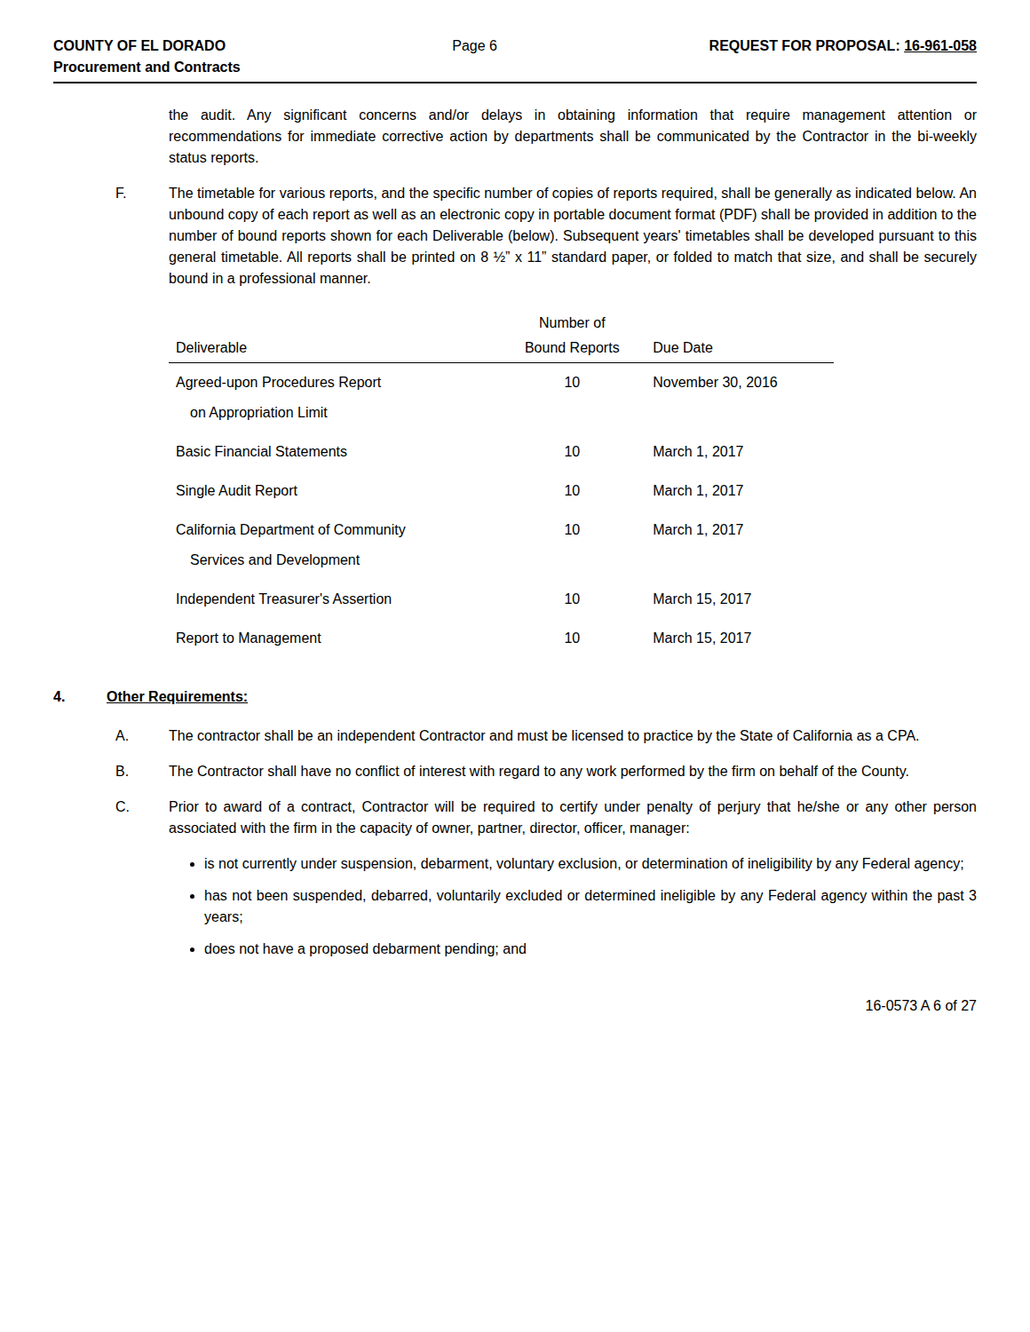COUNTY OF EL DORADO
Procurement and Contracts
Page 6
REQUEST FOR PROPOSAL: 16-961-058
the audit. Any significant concerns and/or delays in obtaining information that require management attention or recommendations for immediate corrective action by departments shall be communicated by the Contractor in the bi-weekly status reports.
F.
The timetable for various reports, and the specific number of copies of reports required, shall be generally as indicated below. An unbound copy of each report as well as an electronic copy in portable document format (PDF) shall be provided in addition to the number of bound reports shown for each Deliverable (below). Subsequent years' timetables shall be developed pursuant to this general timetable. All reports shall be printed on 8 ½” x 11” standard paper, or folded to match that size, and shall be securely bound in a professional manner.
| | Number of | |
| --- | --- | --- |
| Deliverable | Bound Reports | Due Date |
| Agreed-upon Procedures Report | 10 | November 30, 2016 |
| on Appropriation Limit | | |
| Basic Financial Statements | 10 | March 1, 2017 |
| Single Audit Report | 10 | March 1, 2017 |
| California Department of Community | 10 | March 1, 2017 |
| Services and Development | | |
| Independent Treasurer's Assertion | 10 | March 15, 2017 |
| Report to Management | 10 | March 15, 2017 |
4.
Other Requirements:
A.
The contractor shall be an independent Contractor and must be licensed to practice by the State of California as a CPA.
B.
The Contractor shall have no conflict of interest with regard to any work performed by the firm on behalf of the County.
C.
Prior to award of a contract, Contractor will be required to certify under penalty of perjury that he/she or any other person associated with the firm in the capacity of owner, partner, director, officer, manager:
is not currently under suspension, debarment, voluntary exclusion, or determination of ineligibility by any Federal agency;
has not been suspended, debarred, voluntarily excluded or determined ineligible by any Federal agency within the past 3 years;
does not have a proposed debarment pending; and
16-0573 A 6 of 27